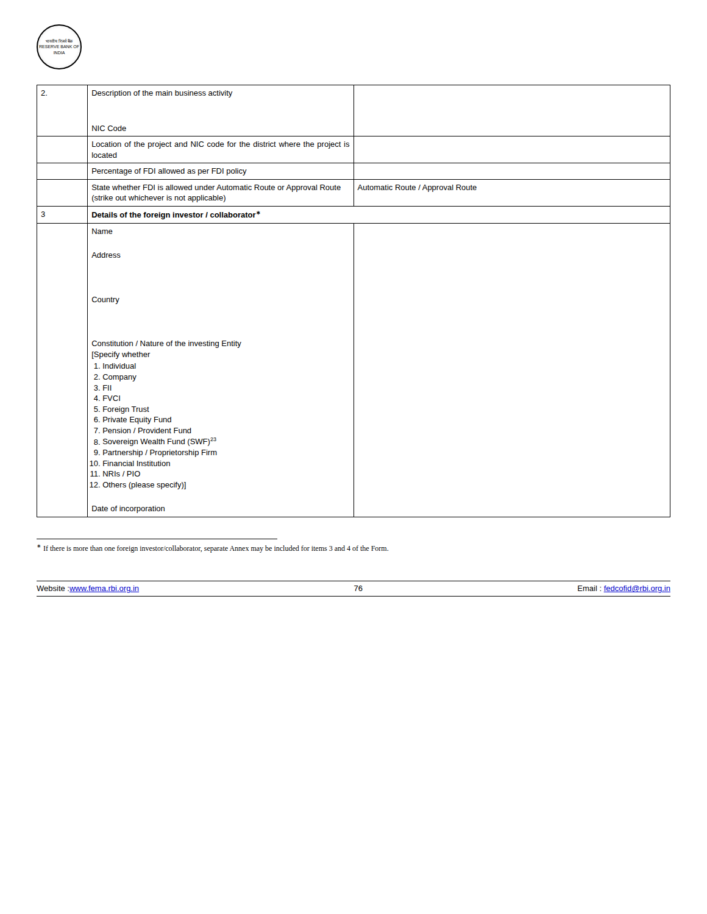भारतीय रिज़र्व बैंक
RESERVE BANK OF INDIA
| 2. | Description of the main business activity NIC Code | |
| | Location of the project and NIC code for the district where the project is located | |
| | Percentage of FDI allowed as per FDI policy | |
| | State whether FDI is allowed under Automatic Route or Approval Route (strike out whichever is not applicable) | Automatic Route / Approval Route |
| 3 | Details of the foreign investor / collaborator ∗ |
| | Name Address Country Constitution / Nature of the investing Entity [Specify whether Individual Company FII FVCI Foreign Trust Private Equity Fund Pension / Provident Fund Sovereign Wealth Fund (SWF) 23 Partnership / Proprietorship Firm Financial Institution NRIs / PIO Others (please specify)] Date of incorporation | |
∗ If there is more than one foreign investor/collaborator, separate Annex may be included for items 3 and 4 of the Form.
Website :www.fema.rbi.org.in 76 Email : fedcofid@rbi.org.in